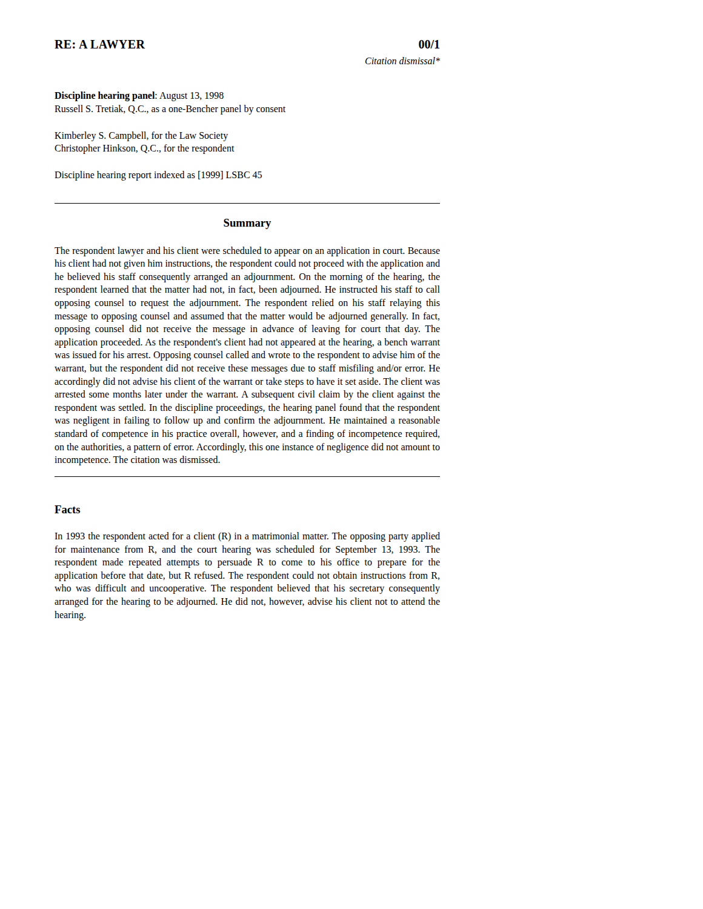RE: A LAWYER
00/1
Citation dismissal*
Discipline hearing panel: August 13, 1998
Russell S. Tretiak, Q.C., as a one-Bencher panel by consent
Kimberley S. Campbell, for the Law Society
Christopher Hinkson, Q.C., for the respondent
Discipline hearing report indexed as [1999] LSBC 45
Summary
The respondent lawyer and his client were scheduled to appear on an application in court. Because his client had not given him instructions, the respondent could not proceed with the application and he believed his staff consequently arranged an adjournment. On the morning of the hearing, the respondent learned that the matter had not, in fact, been adjourned. He instructed his staff to call opposing counsel to request the adjournment. The respondent relied on his staff relaying this message to opposing counsel and assumed that the matter would be adjourned generally. In fact, opposing counsel did not receive the message in advance of leaving for court that day. The application proceeded. As the respondent's client had not appeared at the hearing, a bench warrant was issued for his arrest. Opposing counsel called and wrote to the respondent to advise him of the warrant, but the respondent did not receive these messages due to staff misfiling and/or error. He accordingly did not advise his client of the warrant or take steps to have it set aside. The client was arrested some months later under the warrant. A subsequent civil claim by the client against the respondent was settled. In the discipline proceedings, the hearing panel found that the respondent was negligent in failing to follow up and confirm the adjournment. He maintained a reasonable standard of competence in his practice overall, however, and a finding of incompetence required, on the authorities, a pattern of error. Accordingly, this one instance of negligence did not amount to incompetence. The citation was dismissed.
Facts
In 1993 the respondent acted for a client (R) in a matrimonial matter. The opposing party applied for maintenance from R, and the court hearing was scheduled for September 13, 1993. The respondent made repeated attempts to persuade R to come to his office to prepare for the application before that date, but R refused. The respondent could not obtain instructions from R, who was difficult and uncooperative. The respondent believed that his secretary consequently arranged for the hearing to be adjourned. He did not, however, advise his client not to attend the hearing.